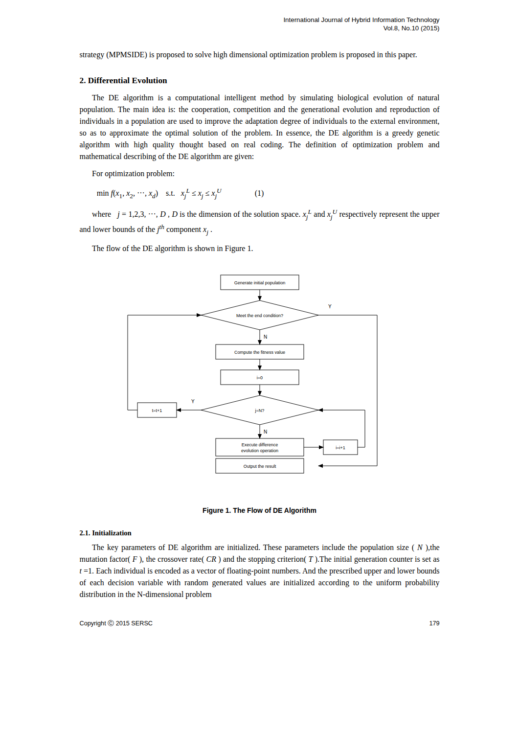International Journal of Hybrid Information Technology
Vol.8, No.10 (2015)
strategy (MPMSIDE) is proposed to solve high dimensional optimization problem is proposed in this paper.
2. Differential Evolution
The DE algorithm is a computational intelligent method by simulating biological evolution of natural population. The main idea is: the cooperation, competition and the generational evolution and reproduction of individuals in a population are used to improve the adaptation degree of individuals to the external environment, so as to approximate the optimal solution of the problem. In essence, the DE algorithm is a greedy genetic algorithm with high quality thought based on real coding. The definition of optimization problem and mathematical describing of the DE algorithm are given:
For optimization problem:
min f(x1, x2, ···, xd) s.t. xjL ≤ xj ≤ xjU (1)
where j = 1,2,3, ···, D , D is the dimension of the solution space. xjL and xjU respectively represent the upper and lower bounds of the jth component xj .
The flow of the DE algorithm is shown in Figure 1.
Generate initial population Meet the end condition? Y N Compute the fitness value i=0 j=N? Y t=t+1 N Execute difference evolution operation i=i+1 Output the result
Figure 1. The Flow of DE Algorithm
2.1. Initialization
The key parameters of DE algorithm are initialized. These parameters include the population size ( N ),the mutation factor( F ), the crossover rate( CR ) and the stopping criterion( T ).The initial generation counter is set as t =1. Each individual is encoded as a vector of floating-point numbers. And the prescribed upper and lower bounds of each decision variable with random generated values are initialized according to the uniform probability distribution in the N-dimensional problem
Copyright Ⓒ 2015 SERSC 179